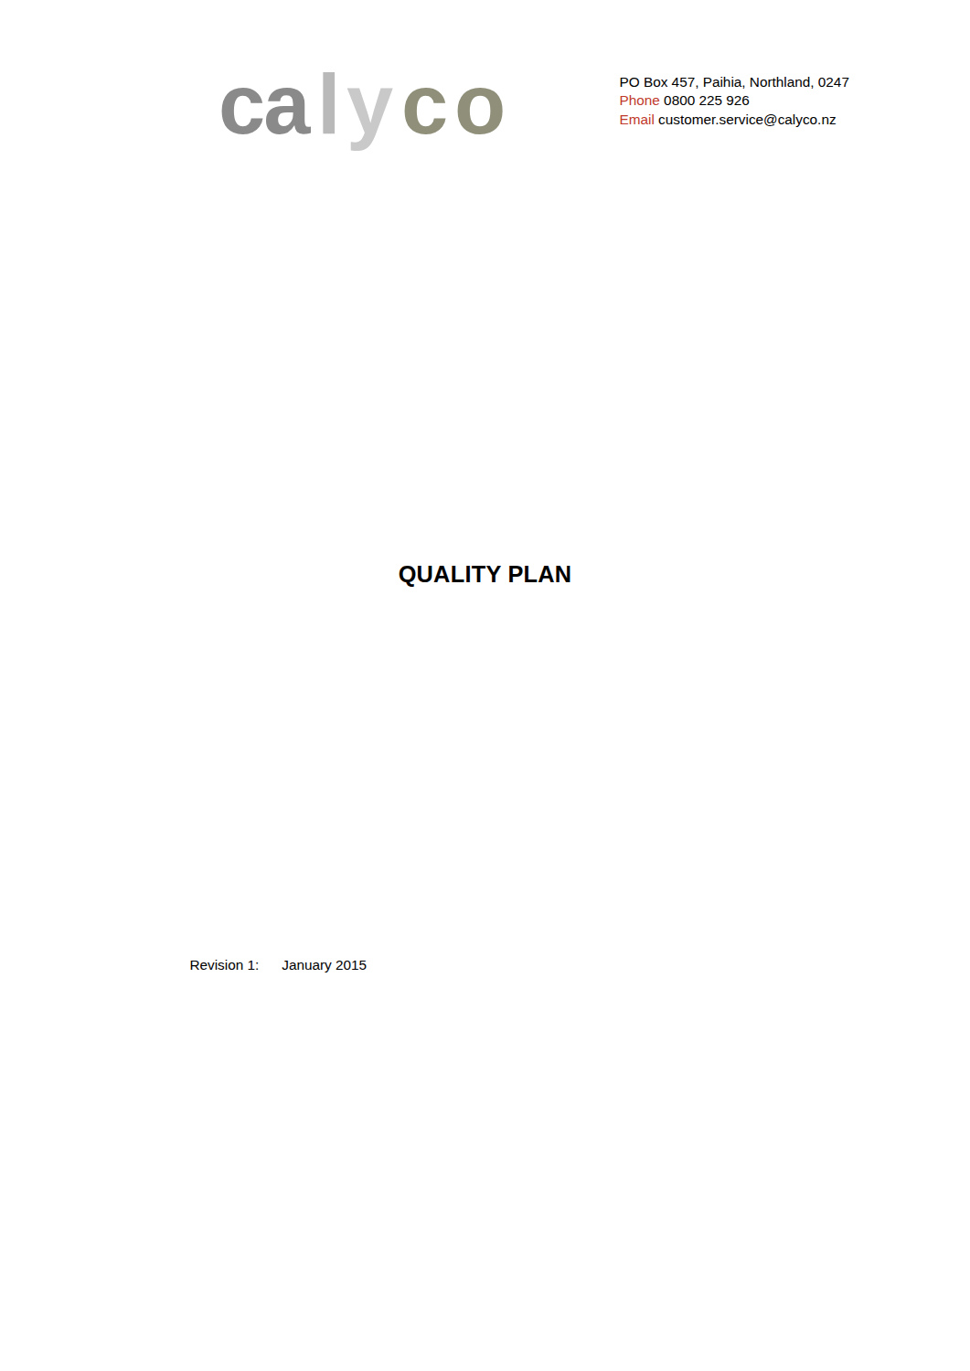ca l y c o
PO Box 457, Paihia, Northland, 0247
Phone 0800 225 926
Email customer.service@calyco.nz
QUALITY PLAN
Revision 1: January 2015